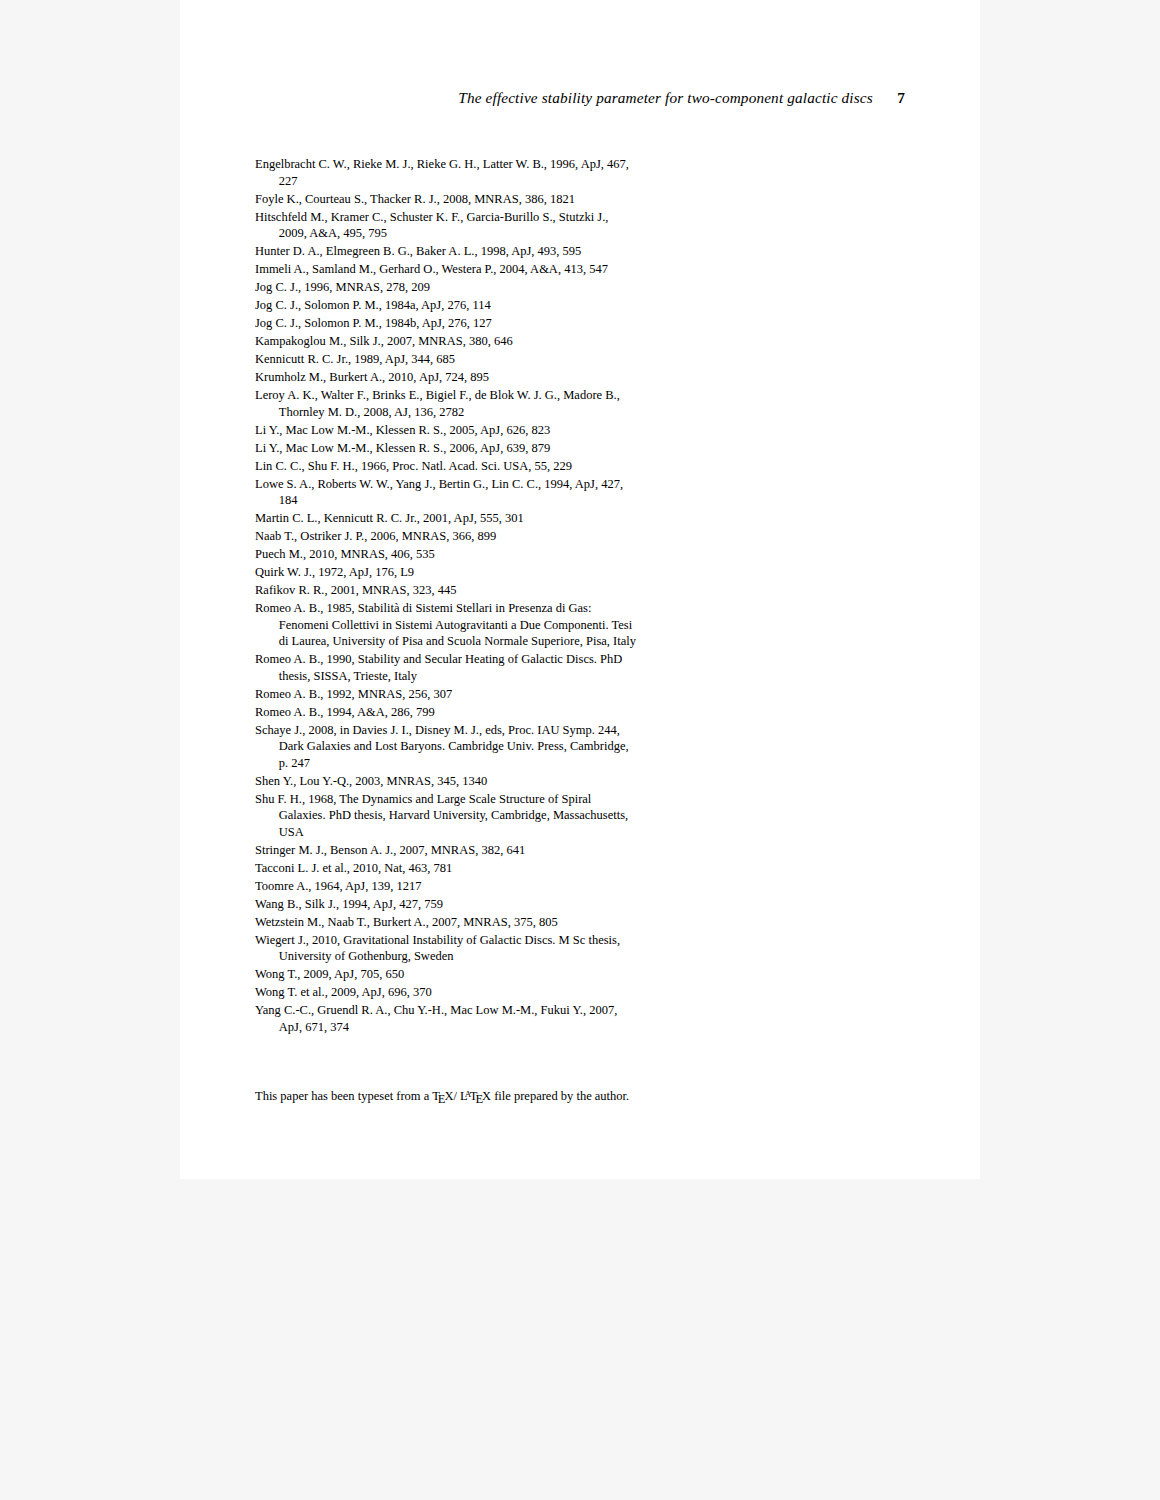The effective stability parameter for two-component galactic discs7
Engelbracht C. W., Rieke M. J., Rieke G. H., Latter W. B., 1996, ApJ, 467, 227
Foyle K., Courteau S., Thacker R. J., 2008, MNRAS, 386, 1821
Hitschfeld M., Kramer C., Schuster K. F., Garcia-Burillo S., Stutzki J., 2009, A&A, 495, 795
Hunter D. A., Elmegreen B. G., Baker A. L., 1998, ApJ, 493, 595
Immeli A., Samland M., Gerhard O., Westera P., 2004, A&A, 413, 547
Jog C. J., 1996, MNRAS, 278, 209
Jog C. J., Solomon P. M., 1984a, ApJ, 276, 114
Jog C. J., Solomon P. M., 1984b, ApJ, 276, 127
Kampakoglou M., Silk J., 2007, MNRAS, 380, 646
Kennicutt R. C. Jr., 1989, ApJ, 344, 685
Krumholz M., Burkert A., 2010, ApJ, 724, 895
Leroy A. K., Walter F., Brinks E., Bigiel F., de Blok W. J. G., Madore B., Thornley M. D., 2008, AJ, 136, 2782
Li Y., Mac Low M.-M., Klessen R. S., 2005, ApJ, 626, 823
Li Y., Mac Low M.-M., Klessen R. S., 2006, ApJ, 639, 879
Lin C. C., Shu F. H., 1966, Proc. Natl. Acad. Sci. USA, 55, 229
Lowe S. A., Roberts W. W., Yang J., Bertin G., Lin C. C., 1994, ApJ, 427, 184
Martin C. L., Kennicutt R. C. Jr., 2001, ApJ, 555, 301
Naab T., Ostriker J. P., 2006, MNRAS, 366, 899
Puech M., 2010, MNRAS, 406, 535
Quirk W. J., 1972, ApJ, 176, L9
Rafikov R. R., 2001, MNRAS, 323, 445
Romeo A. B., 1985, Stabilità di Sistemi Stellari in Presenza di Gas: Fenomeni Collettivi in Sistemi Autogravitanti a Due Componenti. Tesi di Laurea, University of Pisa and Scuola Normale Superiore, Pisa, Italy
Romeo A. B., 1990, Stability and Secular Heating of Galactic Discs. PhD thesis, SISSA, Trieste, Italy
Romeo A. B., 1992, MNRAS, 256, 307
Romeo A. B., 1994, A&A, 286, 799
Schaye J., 2008, in Davies J. I., Disney M. J., eds, Proc. IAU Symp. 244, Dark Galaxies and Lost Baryons. Cambridge Univ. Press, Cambridge, p. 247
Shen Y., Lou Y.-Q., 2003, MNRAS, 345, 1340
Shu F. H., 1968, The Dynamics and Large Scale Structure of Spiral Galaxies. PhD thesis, Harvard University, Cambridge, Massachusetts, USA
Stringer M. J., Benson A. J., 2007, MNRAS, 382, 641
Tacconi L. J. et al., 2010, Nat, 463, 781
Toomre A., 1964, ApJ, 139, 1217
Wang B., Silk J., 1994, ApJ, 427, 759
Wetzstein M., Naab T., Burkert A., 2007, MNRAS, 375, 805
Wiegert J., 2010, Gravitational Instability of Galactic Discs. M Sc thesis, University of Gothenburg, Sweden
Wong T., 2009, ApJ, 705, 650
Wong T. et al., 2009, ApJ, 696, 370
Yang C.-C., Gruendl R. A., Chu Y.-H., Mac Low M.-M., Fukui Y., 2007, ApJ, 671, 374
This paper has been typeset from a TeX/ LaTeX file prepared by the author.